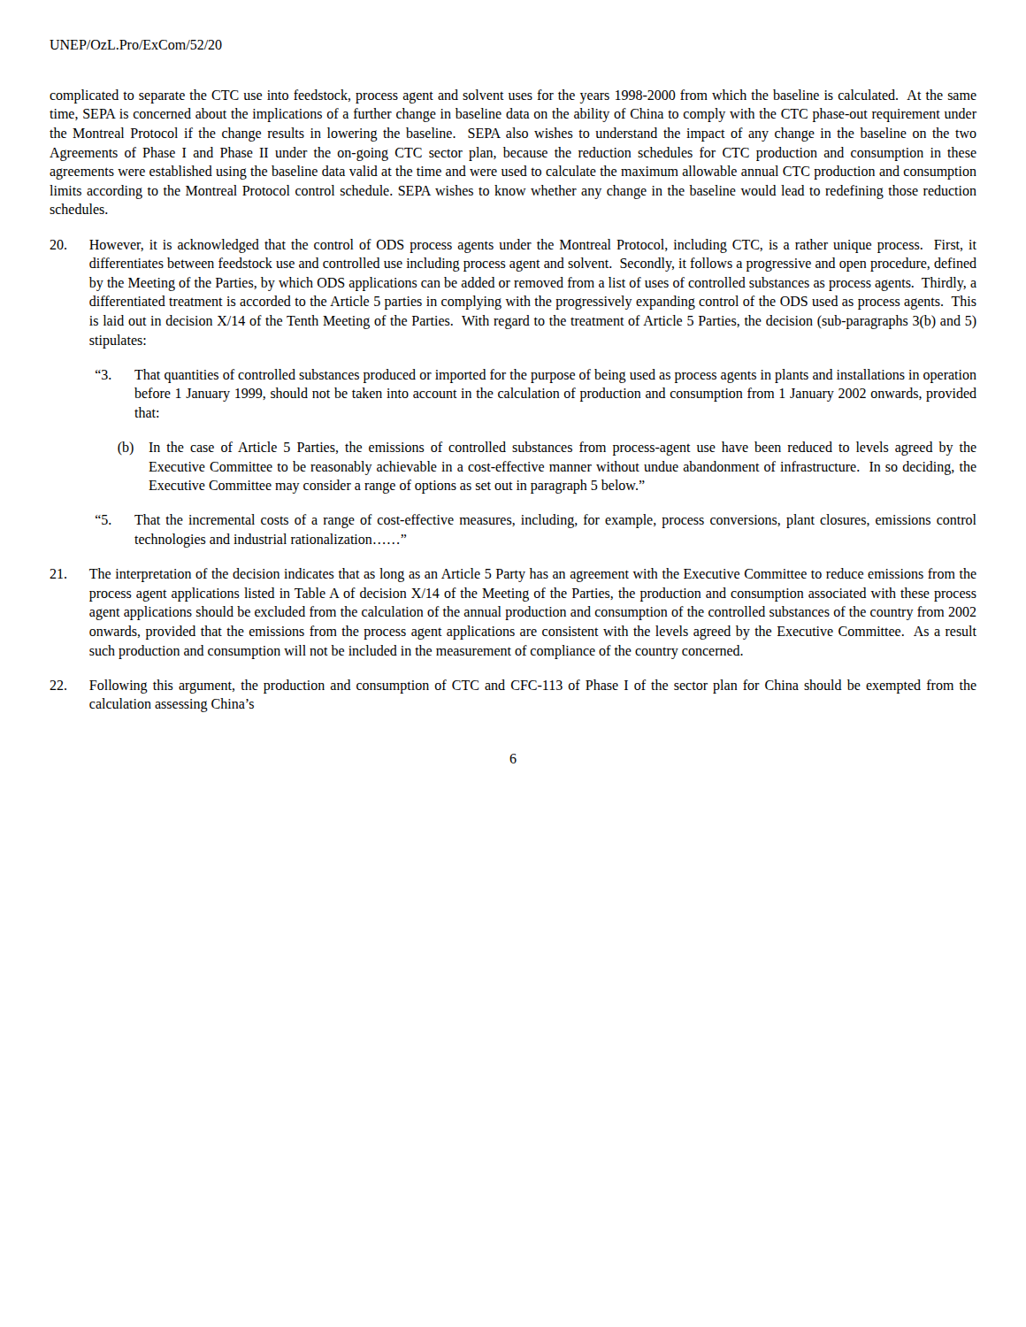UNEP/OzL.Pro/ExCom/52/20
complicated to separate the CTC use into feedstock, process agent and solvent uses for the years 1998-2000 from which the baseline is calculated. At the same time, SEPA is concerned about the implications of a further change in baseline data on the ability of China to comply with the CTC phase-out requirement under the Montreal Protocol if the change results in lowering the baseline. SEPA also wishes to understand the impact of any change in the baseline on the two Agreements of Phase I and Phase II under the on-going CTC sector plan, because the reduction schedules for CTC production and consumption in these agreements were established using the baseline data valid at the time and were used to calculate the maximum allowable annual CTC production and consumption limits according to the Montreal Protocol control schedule. SEPA wishes to know whether any change in the baseline would lead to redefining those reduction schedules.
20.
However, it is acknowledged that the control of ODS process agents under the Montreal Protocol, including CTC, is a rather unique process. First, it differentiates between feedstock use and controlled use including process agent and solvent. Secondly, it follows a progressive and open procedure, defined by the Meeting of the Parties, by which ODS applications can be added or removed from a list of uses of controlled substances as process agents. Thirdly, a differentiated treatment is accorded to the Article 5 parties in complying with the progressively expanding control of the ODS used as process agents. This is laid out in decision X/14 of the Tenth Meeting of the Parties. With regard to the treatment of Article 5 Parties, the decision (sub-paragraphs 3(b) and 5) stipulates:
“3.
That quantities of controlled substances produced or imported for the purpose of being used as process agents in plants and installations in operation before 1 January 1999, should not be taken into account in the calculation of production and consumption from 1 January 2002 onwards, provided that:
(b)
In the case of Article 5 Parties, the emissions of controlled substances from process-agent use have been reduced to levels agreed by the Executive Committee to be reasonably achievable in a cost-effective manner without undue abandonment of infrastructure. In so deciding, the Executive Committee may consider a range of options as set out in paragraph 5 below.”
“5.
That the incremental costs of a range of cost-effective measures, including, for example, process conversions, plant closures, emissions control technologies and industrial rationalization……”
21.
The interpretation of the decision indicates that as long as an Article 5 Party has an agreement with the Executive Committee to reduce emissions from the process agent applications listed in Table A of decision X/14 of the Meeting of the Parties, the production and consumption associated with these process agent applications should be excluded from the calculation of the annual production and consumption of the controlled substances of the country from 2002 onwards, provided that the emissions from the process agent applications are consistent with the levels agreed by the Executive Committee. As a result such production and consumption will not be included in the measurement of compliance of the country concerned.
22.
Following this argument, the production and consumption of CTC and CFC-113 of Phase I of the sector plan for China should be exempted from the calculation assessing China’s
6